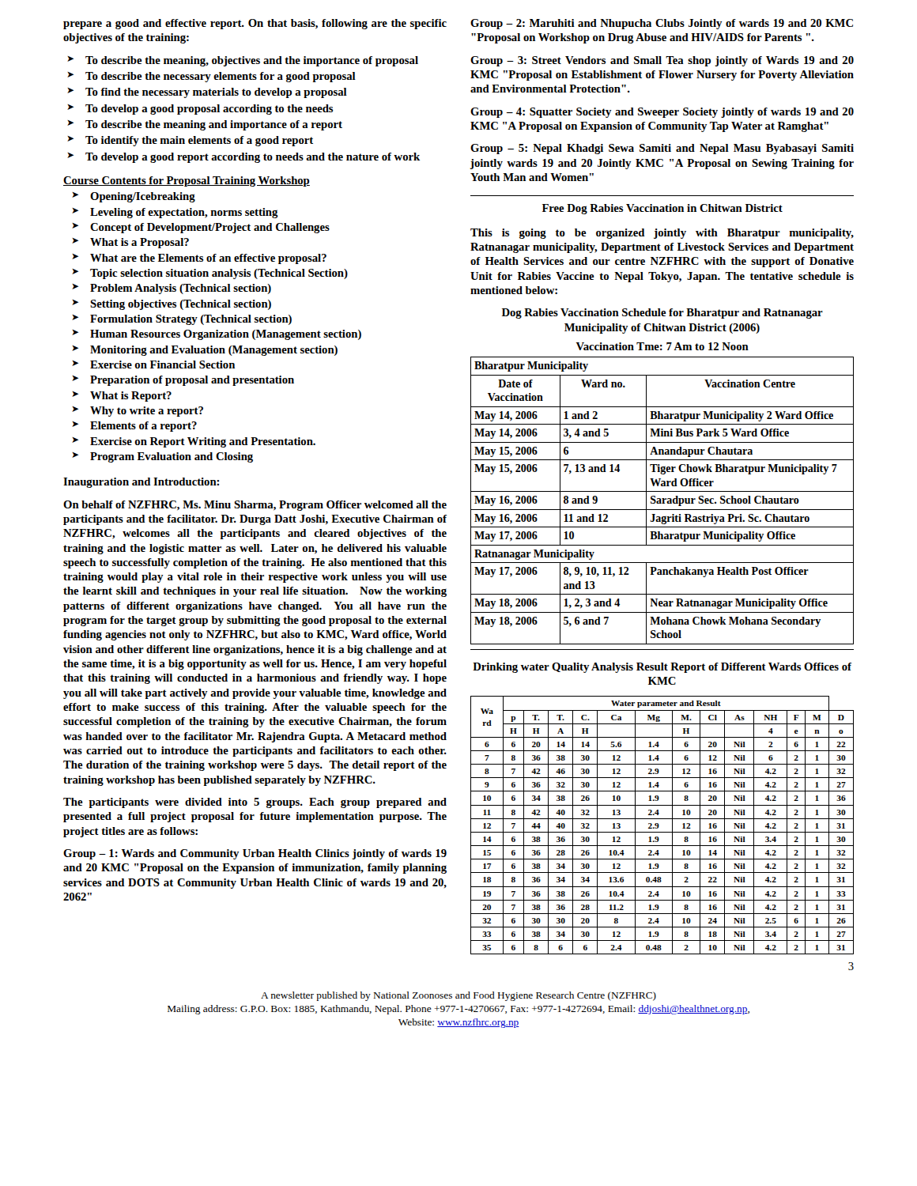prepare a good and effective report. On that basis, following are the specific objectives of the training:
To describe the meaning, objectives and the importance of proposal
To describe the necessary elements for a good proposal
To find the necessary materials to develop a proposal
To develop a good proposal according to the needs
To describe the meaning and importance of a report
To identify the main elements of a good report
To develop a good report according to needs and the nature of work
Course Contents for Proposal Training Workshop
Opening/Icebreaking
Leveling of expectation, norms setting
Concept of Development/Project and Challenges
What is a Proposal?
What are the Elements of an effective proposal?
Topic selection situation analysis (Technical Section)
Problem Analysis (Technical section)
Setting objectives (Technical section)
Formulation Strategy (Technical section)
Human Resources Organization (Management section)
Monitoring and Evaluation (Management section)
Exercise on Financial Section
Preparation of proposal and presentation
What is Report?
Why to write a report?
Elements of a report?
Exercise on Report Writing and Presentation.
Program Evaluation and Closing
Inauguration and Introduction:
On behalf of NZFHRC, Ms. Minu Sharma, Program Officer welcomed all the participants and the facilitator. Dr. Durga Datt Joshi, Executive Chairman of NZFHRC, welcomes all the participants and cleared objectives of the training and the logistic matter as well. Later on, he delivered his valuable speech to successfully completion of the training. He also mentioned that this training would play a vital role in their respective work unless you will use the learnt skill and techniques in your real life situation. Now the working patterns of different organizations have changed. You all have run the program for the target group by submitting the good proposal to the external funding agencies not only to NZFHRC, but also to KMC, Ward office, World vision and other different line organizations, hence it is a big challenge and at the same time, it is a big opportunity as well for us. Hence, I am very hopeful that this training will conducted in a harmonious and friendly way. I hope you all will take part actively and provide your valuable time, knowledge and effort to make success of this training. After the valuable speech for the successful completion of the training by the executive Chairman, the forum was handed over to the facilitator Mr. Rajendra Gupta. A Metacard method was carried out to introduce the participants and facilitators to each other. The duration of the training workshop were 5 days. The detail report of the training workshop has been published separately by NZFHRC.
The participants were divided into 5 groups. Each group prepared and presented a full project proposal for future implementation purpose. The project titles are as follows:
Group – 1: Wards and Community Urban Health Clinics jointly of wards 19 and 20 KMC "Proposal on the Expansion of immunization, family planning services and DOTS at Community Urban Health Clinic of wards 19 and 20, 2062"
Group – 2: Maruhiti and Nhupucha Clubs Jointly of wards 19 and 20 KMC "Proposal on Workshop on Drug Abuse and HIV/AIDS for Parents ".
Group – 3: Street Vendors and Small Tea shop jointly of Wards 19 and 20 KMC "Proposal on Establishment of Flower Nursery for Poverty Alleviation and Environmental Protection".
Group – 4: Squatter Society and Sweeper Society jointly of wards 19 and 20 KMC "A Proposal on Expansion of Community Tap Water at Ramghat"
Group – 5: Nepal Khadgi Sewa Samiti and Nepal Masu Byabasayi Samiti jointly wards 19 and 20 Jointly KMC "A Proposal on Sewing Training for Youth Man and Women"
Free Dog Rabies Vaccination in Chitwan District
This is going to be organized jointly with Bharatpur municipality, Ratnanagar municipality, Department of Livestock Services and Department of Health Services and our centre NZFHRC with the support of Donative Unit for Rabies Vaccine to Nepal Tokyo, Japan. The tentative schedule is mentioned below:
Dog Rabies Vaccination Schedule for Bharatpur and Ratnanagar Municipality of Chitwan District (2006)
Vaccination Tme: 7 Am to 12 Noon
| Bharatpur Municipality |
| Date of Vaccination | Ward no. | Vaccination Centre |
| May 14, 2006 | 1 and 2 | Bharatpur Municipality 2 Ward Office |
| May 14, 2006 | 3, 4 and 5 | Mini Bus Park 5 Ward Office |
| May 15, 2006 | 6 | Anandapur Chautara |
| May 15, 2006 | 7, 13 and 14 | Tiger Chowk Bharatpur Municipality 7 Ward Officer |
| May 16, 2006 | 8 and 9 | Saradpur Sec. School Chautaro |
| May 16, 2006 | 11 and 12 | Jagriti Rastriya Pri. Sc. Chautaro |
| May 17, 2006 | 10 | Bharatpur Municipality Office |
| Ratnanagar Municipality |
| May 17, 2006 | 8, 9, 10, 11, 12 and 13 | Panchakanya Health Post Officer |
| May 18, 2006 | 1, 2, 3 and 4 | Near Ratnanagar Municipality Office |
| May 18, 2006 | 5, 6 and 7 | Mohana Chowk Mohana Secondary School |
Drinking water Quality Analysis Result Report of Different Wards Offices of KMC
| Wa rd | Water parameter and Result |
| --- | --- |
| p | T. | T. | C. | Ca | Mg | M. | Cl | As | NH | F | M | D |
| H | H | A | H | | | H | | | 4 | e | n | o |
| 6 | 6 | 20 | 14 | 14 | 5.6 | 1.4 | 6 | 20 | Nil | 2 | 6 | 1 | 22 |
| 7 | 8 | 36 | 38 | 30 | 12 | 1.4 | 6 | 12 | Nil | 6 | 2 | 1 | 30 |
| 8 | 7 | 42 | 46 | 30 | 12 | 2.9 | 12 | 16 | Nil | 4.2 | 2 | 1 | 32 |
| 9 | 6 | 36 | 32 | 30 | 12 | 1.4 | 6 | 16 | Nil | 4.2 | 2 | 1 | 27 |
| 10 | 6 | 34 | 38 | 26 | 10 | 1.9 | 8 | 20 | Nil | 4.2 | 2 | 1 | 36 |
| 11 | 8 | 42 | 40 | 32 | 13 | 2.4 | 10 | 20 | Nil | 4.2 | 2 | 1 | 30 |
| 12 | 7 | 44 | 40 | 32 | 13 | 2.9 | 12 | 16 | Nil | 4.2 | 2 | 1 | 31 |
| 14 | 6 | 38 | 36 | 30 | 12 | 1.9 | 8 | 16 | Nil | 3.4 | 2 | 1 | 30 |
| 15 | 6 | 36 | 28 | 26 | 10.4 | 2.4 | 10 | 14 | Nil | 4.2 | 2 | 1 | 32 |
| 17 | 6 | 38 | 34 | 30 | 12 | 1.9 | 8 | 16 | Nil | 4.2 | 2 | 1 | 32 |
| 18 | 8 | 36 | 34 | 34 | 13.6 | 0.48 | 2 | 22 | Nil | 4.2 | 2 | 1 | 31 |
| 19 | 7 | 36 | 38 | 26 | 10.4 | 2.4 | 10 | 16 | Nil | 4.2 | 2 | 1 | 33 |
| 20 | 7 | 38 | 36 | 28 | 11.2 | 1.9 | 8 | 16 | Nil | 4.2 | 2 | 1 | 31 |
| 32 | 6 | 30 | 30 | 20 | 8 | 2.4 | 10 | 24 | Nil | 2.5 | 6 | 1 | 26 |
| 33 | 6 | 38 | 34 | 30 | 12 | 1.9 | 8 | 18 | Nil | 3.4 | 2 | 1 | 27 |
| 35 | 6 | 8 | 6 | 6 | 2.4 | 0.48 | 2 | 10 | Nil | 4.2 | 2 | 1 | 31 |
3
A newsletter published by National Zoonoses and Food Hygiene Research Centre (NZFHRC)
Mailing address: G.P.O. Box: 1885, Kathmandu, Nepal. Phone +977-1-4270667, Fax: +977-1-4272694, Email: ddjoshi@healthnet.org.np,
Website: www.nzfhrc.org.np